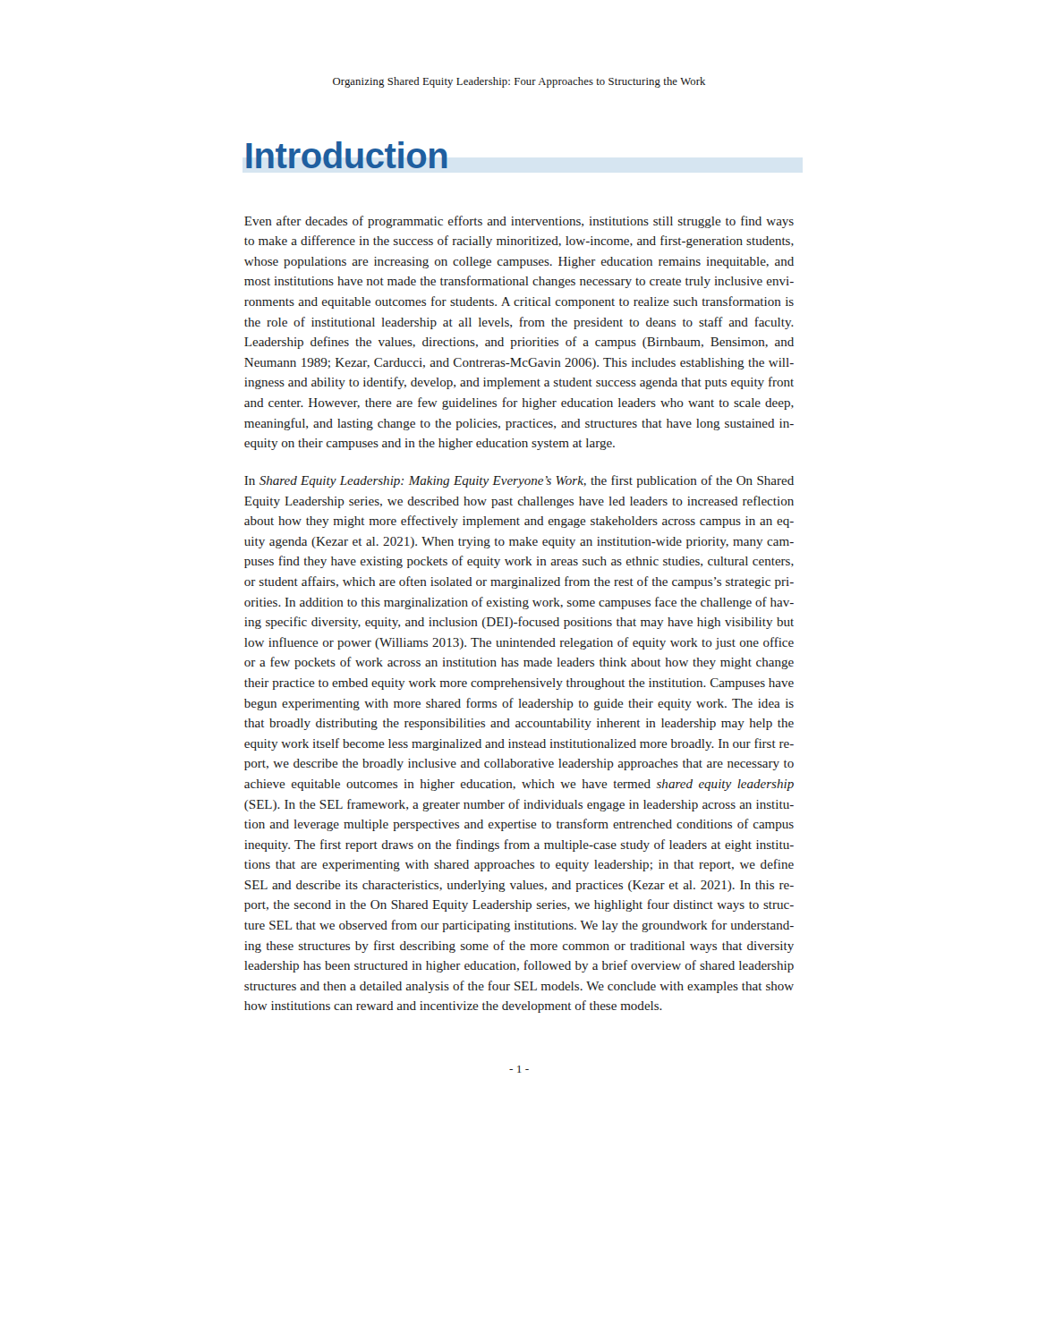Organizing Shared Equity Leadership: Four Approaches to Structuring the Work
Introduction
Even after decades of programmatic efforts and interventions, institutions still struggle to find ways to make a difference in the success of racially minoritized, low-income, and first-generation students, whose populations are increasing on college campuses. Higher education remains inequitable, and most institutions have not made the transformational changes necessary to create truly inclusive environments and equitable outcomes for students. A critical component to realize such transformation is the role of institutional leadership at all levels, from the president to deans to staff and faculty. Leadership defines the values, directions, and priorities of a campus (Birnbaum, Bensimon, and Neumann 1989; Kezar, Carducci, and Contreras-McGavin 2006). This includes establishing the willingness and ability to identify, develop, and implement a student success agenda that puts equity front and center. However, there are few guidelines for higher education leaders who want to scale deep, meaningful, and lasting change to the policies, practices, and structures that have long sustained inequity on their campuses and in the higher education system at large.
In Shared Equity Leadership: Making Equity Everyone’s Work, the first publication of the On Shared Equity Leadership series, we described how past challenges have led leaders to increased reflection about how they might more effectively implement and engage stakeholders across campus in an equity agenda (Kezar et al. 2021). When trying to make equity an institution-wide priority, many campuses find they have existing pockets of equity work in areas such as ethnic studies, cultural centers, or student affairs, which are often isolated or marginalized from the rest of the campus’s strategic priorities. In addition to this marginalization of existing work, some campuses face the challenge of having specific diversity, equity, and inclusion (DEI)-focused positions that may have high visibility but low influence or power (Williams 2013). The unintended relegation of equity work to just one office or a few pockets of work across an institution has made leaders think about how they might change their practice to embed equity work more comprehensively throughout the institution. Campuses have begun experimenting with more shared forms of leadership to guide their equity work. The idea is that broadly distributing the responsibilities and accountability inherent in leadership may help the equity work itself become less marginalized and instead institutionalized more broadly. In our first report, we describe the broadly inclusive and collaborative leadership approaches that are necessary to achieve equitable outcomes in higher education, which we have termed shared equity leadership (SEL). In the SEL framework, a greater number of individuals engage in leadership across an institution and leverage multiple perspectives and expertise to transform entrenched conditions of campus inequity. The first report draws on the findings from a multiple-case study of leaders at eight institutions that are experimenting with shared approaches to equity leadership; in that report, we define SEL and describe its characteristics, underlying values, and practices (Kezar et al. 2021). In this report, the second in the On Shared Equity Leadership series, we highlight four distinct ways to structure SEL that we observed from our participating institutions. We lay the groundwork for understanding these structures by first describing some of the more common or traditional ways that diversity leadership has been structured in higher education, followed by a brief overview of shared leadership structures and then a detailed analysis of the four SEL models. We conclude with examples that show how institutions can reward and incentivize the development of these models.
- 1 -